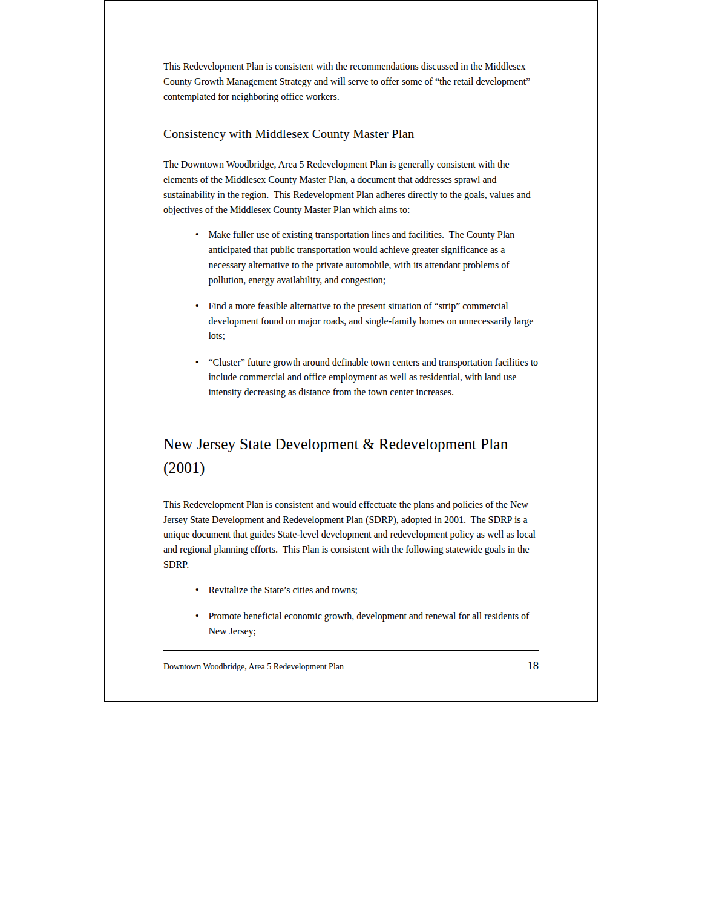This Redevelopment Plan is consistent with the recommendations discussed in the Middlesex County Growth Management Strategy and will serve to offer some of “the retail development” contemplated for neighboring office workers.
Consistency with Middlesex County Master Plan
The Downtown Woodbridge, Area 5 Redevelopment Plan is generally consistent with the elements of the Middlesex County Master Plan, a document that addresses sprawl and sustainability in the region. This Redevelopment Plan adheres directly to the goals, values and objectives of the Middlesex County Master Plan which aims to:
Make fuller use of existing transportation lines and facilities. The County Plan anticipated that public transportation would achieve greater significance as a necessary alternative to the private automobile, with its attendant problems of pollution, energy availability, and congestion;
Find a more feasible alternative to the present situation of “strip” commercial development found on major roads, and single-family homes on unnecessarily large lots;
“Cluster” future growth around definable town centers and transportation facilities to include commercial and office employment as well as residential, with land use intensity decreasing as distance from the town center increases.
New Jersey State Development & Redevelopment Plan (2001)
This Redevelopment Plan is consistent and would effectuate the plans and policies of the New Jersey State Development and Redevelopment Plan (SDRP), adopted in 2001. The SDRP is a unique document that guides State-level development and redevelopment policy as well as local and regional planning efforts. This Plan is consistent with the following statewide goals in the SDRP.
Revitalize the State’s cities and towns;
Promote beneficial economic growth, development and renewal for all residents of New Jersey;
Downtown Woodbridge, Area 5 Redevelopment Plan 18